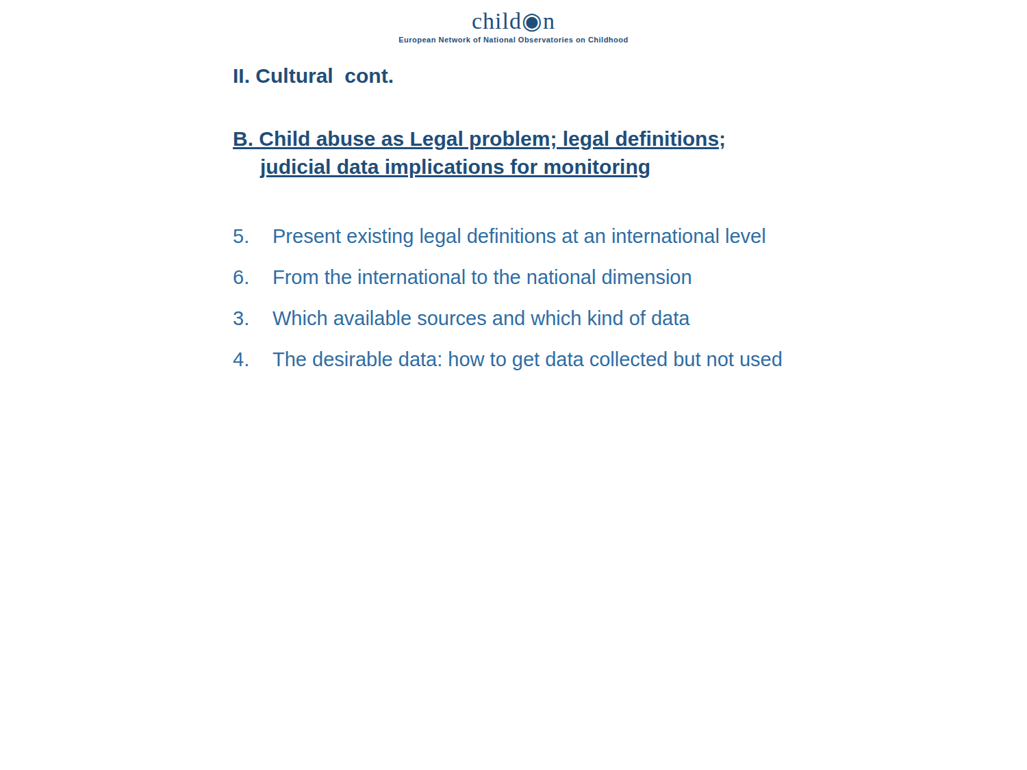child◉n
European Network of National Observatories on Childhood
II. Cultural cont.
B. Child abuse as Legal problem; legal definitions; judicial data implications for monitoring
5. Present existing legal definitions at an international level
6. From the international to the national dimension
3. Which available sources and which kind of data
4. The desirable data: how to get data collected but not used